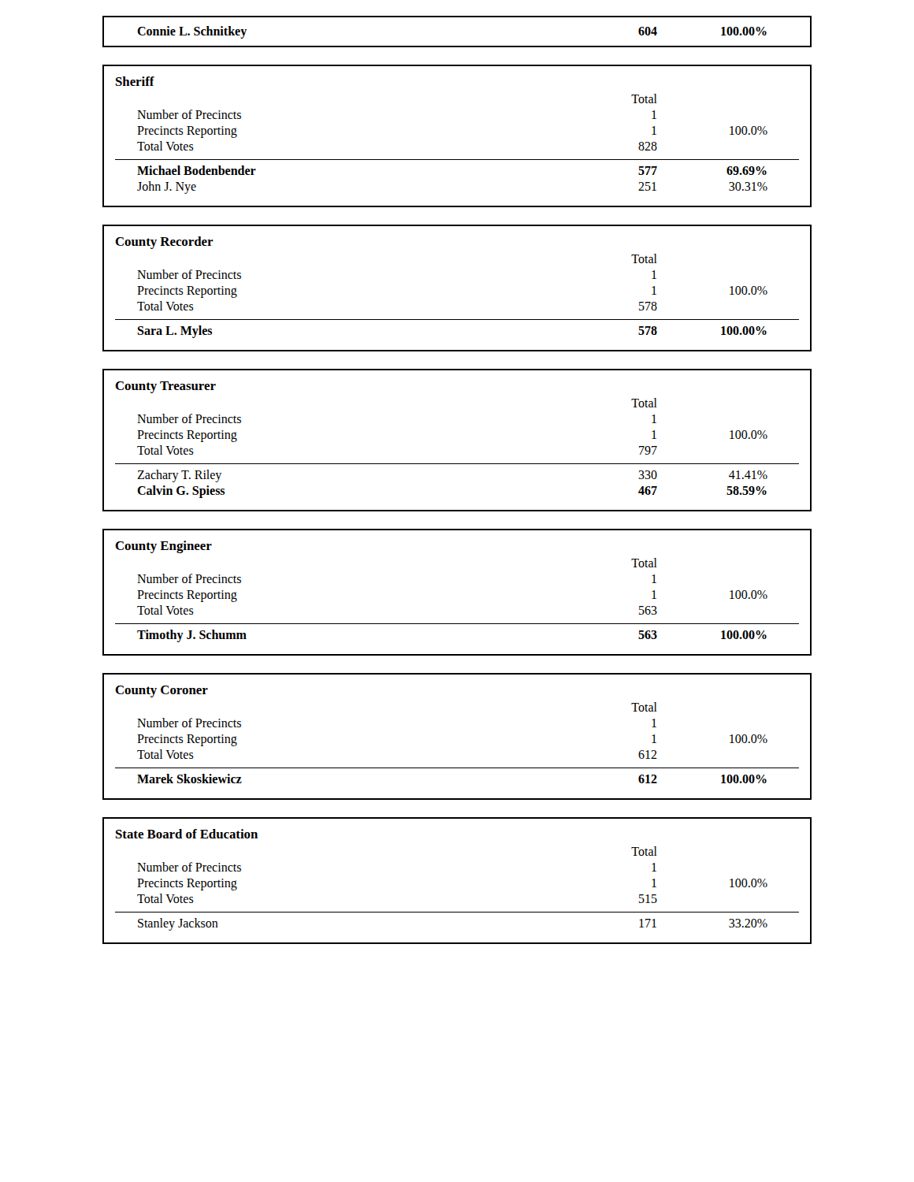| Connie L. Schnitkey | 604 | 100.00% |
Sheriff
| | Total | |
| Number of Precincts | 1 | |
| Precincts Reporting | 1 | 100.0% |
| Total Votes | 828 | |
| Michael Bodenbender | 577 | 69.69% |
| John J. Nye | 251 | 30.31% |
County Recorder
| | Total | |
| Number of Precincts | 1 | |
| Precincts Reporting | 1 | 100.0% |
| Total Votes | 578 | |
| Sara L. Myles | 578 | 100.00% |
County Treasurer
| | Total | |
| Number of Precincts | 1 | |
| Precincts Reporting | 1 | 100.0% |
| Total Votes | 797 | |
| Zachary T. Riley | 330 | 41.41% |
| Calvin G. Spiess | 467 | 58.59% |
County Engineer
| | Total | |
| Number of Precincts | 1 | |
| Precincts Reporting | 1 | 100.0% |
| Total Votes | 563 | |
| Timothy J. Schumm | 563 | 100.00% |
County Coroner
| | Total | |
| Number of Precincts | 1 | |
| Precincts Reporting | 1 | 100.0% |
| Total Votes | 612 | |
| Marek Skoskiewicz | 612 | 100.00% |
State Board of Education
| | Total | |
| Number of Precincts | 1 | |
| Precincts Reporting | 1 | 100.0% |
| Total Votes | 515 | |
| Stanley Jackson | 171 | 33.20% |